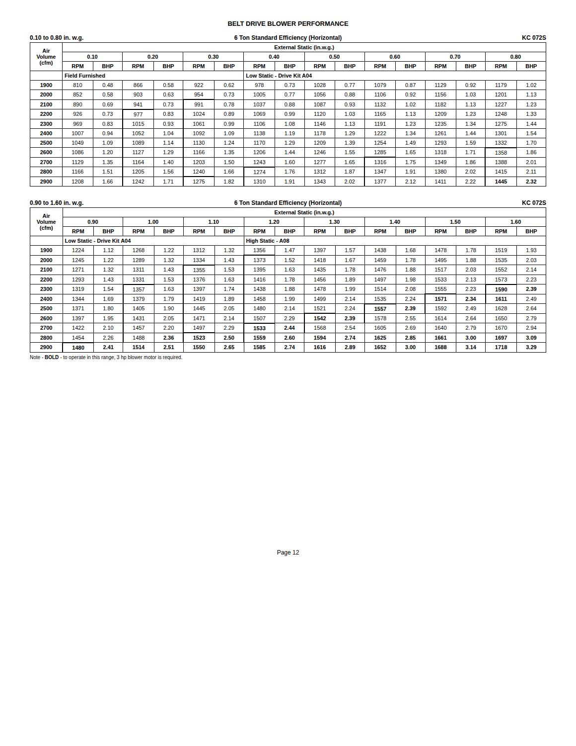BELT DRIVE BLOWER PERFORMANCE
0.10 to 0.80 in. w.g.
6 Ton Standard Efficiency (Horizontal)
KC 072S
| Air Volume (cfm) | External Static (in.w.g.) |
| --- | --- |
| 0.10 | 0.20 | 0.30 | 0.40 | 0.50 | 0.60 | 0.70 | 0.80 |
| RPM | BHP | RPM | BHP | RPM | BHP | RPM | BHP | RPM | BHP | RPM | BHP | RPM | BHP | RPM | BHP |
| | Field Furnished | Low Static - Drive Kit A04 |
| 1900 | 810 | 0.48 | 866 | 0.58 | 922 | 0.62 | 978 | 0.73 | 1028 | 0.77 | 1079 | 0.87 | 1129 | 0.92 | 1179 | 1.02 |
| 2000 | 852 | 0.58 | 903 | 0.63 | 954 | 0.73 | 1005 | 0.77 | 1056 | 0.88 | 1106 | 0.92 | 1156 | 1.03 | 1201 | 1.13 |
| 2100 | 890 | 0.69 | 941 | 0.73 | 991 | 0.78 | 1037 | 0.88 | 1087 | 0.93 | 1132 | 1.02 | 1182 | 1.13 | 1227 | 1.23 |
| 2200 | 926 | 0.73 | 977 | 0.83 | 1024 | 0.89 | 1069 | 0.99 | 1120 | 1.03 | 1165 | 1.13 | 1209 | 1.23 | 1248 | 1.33 |
| 2300 | 969 | 0.83 | 1015 | 0.93 | 1061 | 0.99 | 1106 | 1.08 | 1146 | 1.13 | 1191 | 1.23 | 1235 | 1.34 | 1275 | 1.44 |
| 2400 | 1007 | 0.94 | 1052 | 1.04 | 1092 | 1.09 | 1138 | 1.19 | 1178 | 1.29 | 1222 | 1.34 | 1261 | 1.44 | 1301 | 1.54 |
| 2500 | 1049 | 1.09 | 1089 | 1.14 | 1130 | 1.24 | 1170 | 1.29 | 1209 | 1.39 | 1254 | 1.49 | 1293 | 1.59 | 1332 | 1.70 |
| 2600 | 1086 | 1.20 | 1127 | 1.29 | 1166 | 1.35 | 1206 | 1.44 | 1246 | 1.55 | 1285 | 1.65 | 1318 | 1.71 | 1358 | 1.86 |
| 2700 | 1129 | 1.35 | 1164 | 1.40 | 1203 | 1.50 | 1243 | 1.60 | 1277 | 1.65 | 1316 | 1.75 | 1349 | 1.86 | 1388 | 2.01 |
| 2800 | 1166 | 1.51 | 1205 | 1.56 | 1240 | 1.66 | 1274 | 1.76 | 1312 | 1.87 | 1347 | 1.91 | 1380 | 2.02 | 1415 | 2.11 |
| 2900 | 1208 | 1.66 | 1242 | 1.71 | 1275 | 1.82 | 1310 | 1.91 | 1343 | 2.02 | 1377 | 2.12 | 1411 | 2.22 | 1445 | 2.32 |
0.90 to 1.60 in. w.g.
6 Ton Standard Efficiency (Horizontal)
KC 072S
| Air Volume (cfm) | External Static (in.w.g.) |
| --- | --- |
| 0.90 | 1.00 | 1.10 | 1.20 | 1.30 | 1.40 | 1.50 | 1.60 |
| RPM | BHP | RPM | BHP | RPM | BHP | RPM | BHP | RPM | BHP | RPM | BHP | RPM | BHP | RPM | BHP |
| | Low Static - Drive Kit A04 | High Static - A08 |
| 1900 | 1224 | 1.12 | 1268 | 1.22 | 1312 | 1.32 | 1356 | 1.47 | 1397 | 1.57 | 1438 | 1.68 | 1478 | 1.78 | 1519 | 1.93 |
| 2000 | 1245 | 1.22 | 1289 | 1.32 | 1334 | 1.43 | 1373 | 1.52 | 1418 | 1.67 | 1459 | 1.78 | 1495 | 1.88 | 1535 | 2.03 |
| 2100 | 1271 | 1.32 | 1311 | 1.43 | 1355 | 1.53 | 1395 | 1.63 | 1435 | 1.78 | 1476 | 1.88 | 1517 | 2.03 | 1552 | 2.14 |
| 2200 | 1293 | 1.43 | 1331 | 1.53 | 1376 | 1.63 | 1416 | 1.78 | 1456 | 1.89 | 1497 | 1.98 | 1533 | 2.13 | 1573 | 2.23 |
| 2300 | 1319 | 1.54 | 1357 | 1.63 | 1397 | 1.74 | 1438 | 1.88 | 1478 | 1.99 | 1514 | 2.08 | 1555 | 2.23 | 1590 | 2.39 |
| 2400 | 1344 | 1.69 | 1379 | 1.79 | 1419 | 1.89 | 1458 | 1.99 | 1499 | 2.14 | 1535 | 2.24 | 1571 | 2.34 | 1611 | 2.49 |
| 2500 | 1371 | 1.80 | 1405 | 1.90 | 1445 | 2.05 | 1480 | 2.14 | 1521 | 2.24 | 1557 | 2.39 | 1592 | 2.49 | 1628 | 2.64 |
| 2600 | 1397 | 1.95 | 1431 | 2.05 | 1471 | 2.14 | 1507 | 2.29 | 1542 | 2.39 | 1578 | 2.55 | 1614 | 2.64 | 1650 | 2.79 |
| 2700 | 1422 | 2.10 | 1457 | 2.20 | 1497 | 2.29 | 1533 | 2.44 | 1568 | 2.54 | 1605 | 2.69 | 1640 | 2.79 | 1670 | 2.94 |
| 2800 | 1454 | 2.26 | 1488 | 2.36 | 1523 | 2.50 | 1559 | 2.60 | 1594 | 2.74 | 1625 | 2.85 | 1661 | 3.00 | 1697 | 3.09 |
| 2900 | 1480 | 2.41 | 1514 | 2.51 | 1550 | 2.65 | 1585 | 2.74 | 1616 | 2.89 | 1652 | 3.00 | 1688 | 3.14 | 1718 | 3.29 |
Note - BOLD - to operate in this range, 3 hp blower motor is required.
Page 12